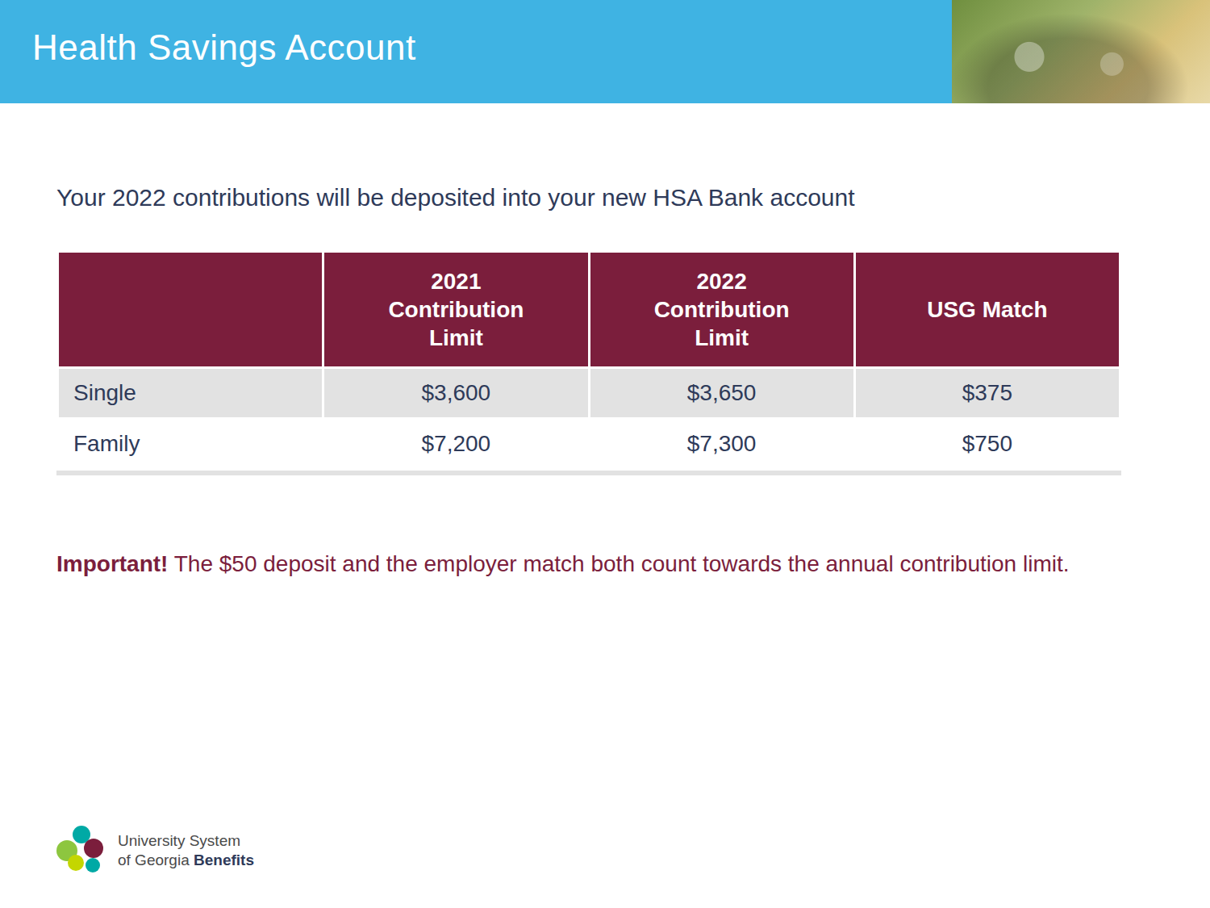Health Savings Account
Your 2022 contributions will be deposited into your new HSA Bank account
| | 2021 Contribution Limit | 2022 Contribution Limit | USG Match |
| --- | --- | --- | --- |
| Single | $3,600 | $3,650 | $375 |
| Family | $7,200 | $7,300 | $750 |
Important! The $50 deposit and the employer match both count towards the annual contribution limit.
University System
of Georgia Benefits